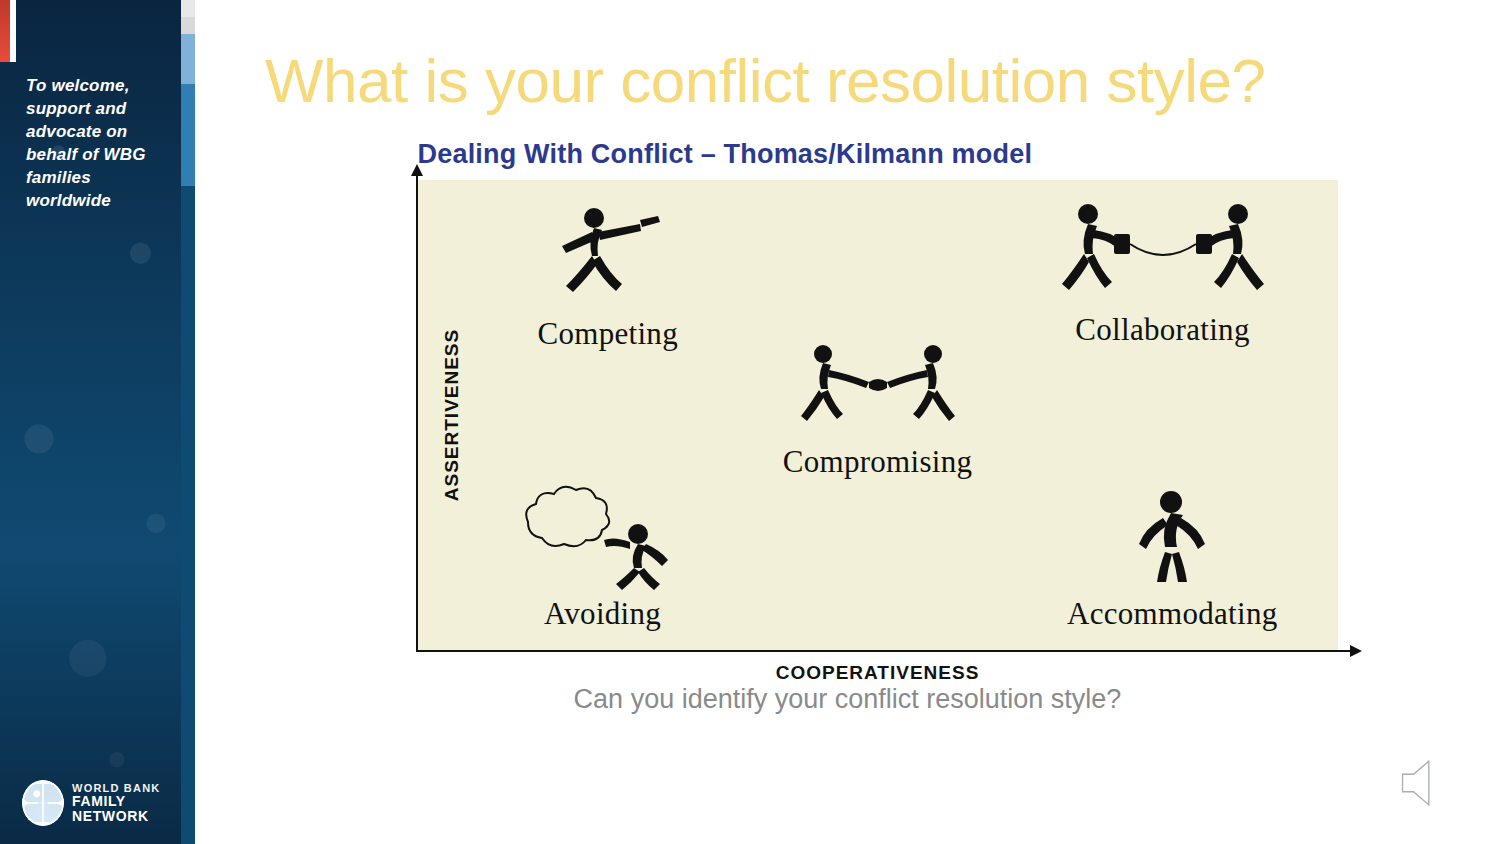To welcome, support and advocate on behalf of WBG families worldwide
World Bank
Family Network
What is your conflict resolution style?
Dealing With Conflict – Thomas/Kilmann model
ASSERTIVENESS
COOPERATIVENESS
Competing
Collaborating
Compromising
Avoiding
Accommodating
Can you identify your conflict resolution style?